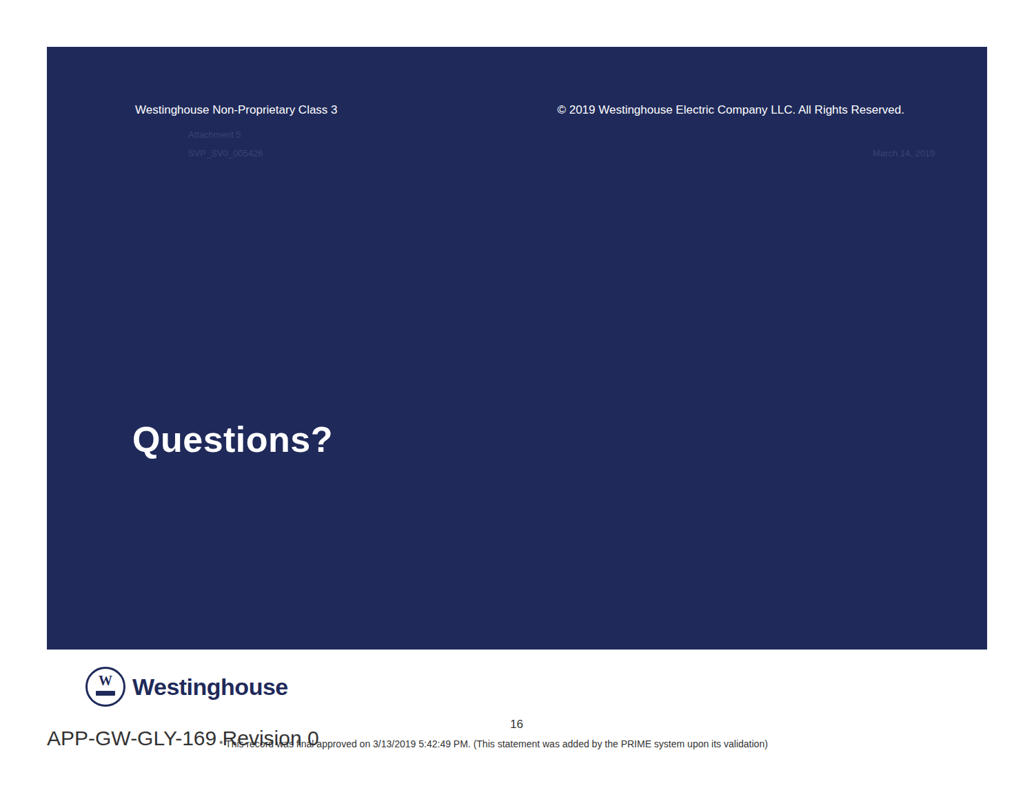Westinghouse Non-Proprietary Class 3
© 2019 Westinghouse Electric Company LLC. All Rights Reserved.
Attachment 5
SVP_SV0_005426
March 14, 2019
Questions?
W
Westinghouse
16
APP-GW-GLY-169 Revision 0
* This record was final approved on 3/13/2019 5:42:49 PM. (This statement was added by the PRIME system upon its validation)